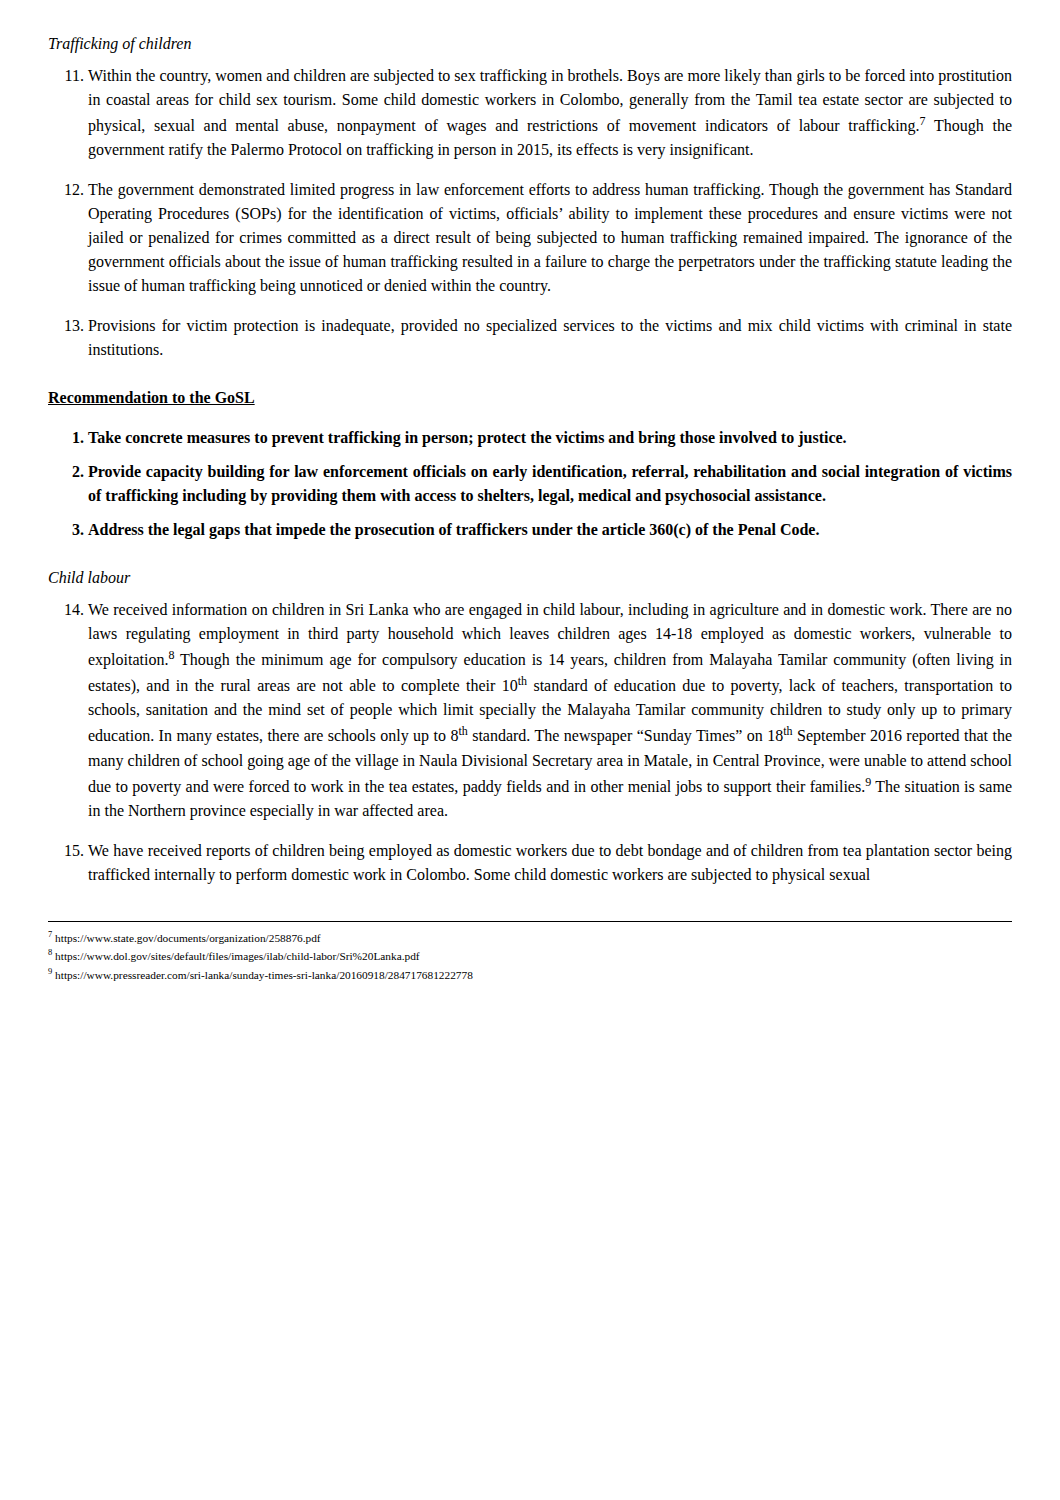Trafficking of children
Within the country, women and children are subjected to sex trafficking in brothels. Boys are more likely than girls to be forced into prostitution in coastal areas for child sex tourism. Some child domestic workers in Colombo, generally from the Tamil tea estate sector are subjected to physical, sexual and mental abuse, nonpayment of wages and restrictions of movement indicators of labour trafficking.7 Though the government ratify the Palermo Protocol on trafficking in person in 2015, its effects is very insignificant.
The government demonstrated limited progress in law enforcement efforts to address human trafficking. Though the government has Standard Operating Procedures (SOPs) for the identification of victims, officials’ ability to implement these procedures and ensure victims were not jailed or penalized for crimes committed as a direct result of being subjected to human trafficking remained impaired. The ignorance of the government officials about the issue of human trafficking resulted in a failure to charge the perpetrators under the trafficking statute leading the issue of human trafficking being unnoticed or denied within the country.
Provisions for victim protection is inadequate, provided no specialized services to the victims and mix child victims with criminal in state institutions.
Recommendation to the GoSL
Take concrete measures to prevent trafficking in person; protect the victims and bring those involved to justice.
Provide capacity building for law enforcement officials on early identification, referral, rehabilitation and social integration of victims of trafficking including by providing them with access to shelters, legal, medical and psychosocial assistance.
Address the legal gaps that impede the prosecution of traffickers under the article 360(c) of the Penal Code.
Child labour
We received information on children in Sri Lanka who are engaged in child labour, including in agriculture and in domestic work. There are no laws regulating employment in third party household which leaves children ages 14-18 employed as domestic workers, vulnerable to exploitation.8 Though the minimum age for compulsory education is 14 years, children from Malayaha Tamilar community (often living in estates), and in the rural areas are not able to complete their 10th standard of education due to poverty, lack of teachers, transportation to schools, sanitation and the mind set of people which limit specially the Malayaha Tamilar community children to study only up to primary education. In many estates, there are schools only up to 8th standard. The newspaper “Sunday Times” on 18th September 2016 reported that the many children of school going age of the village in Naula Divisional Secretary area in Matale, in Central Province, were unable to attend school due to poverty and were forced to work in the tea estates, paddy fields and in other menial jobs to support their families.9 The situation is same in the Northern province especially in war affected area.
We have received reports of children being employed as domestic workers due to debt bondage and of children from tea plantation sector being trafficked internally to perform domestic work in Colombo. Some child domestic workers are subjected to physical sexual
7 https://www.state.gov/documents/organization/258876.pdf
8 https://www.dol.gov/sites/default/files/images/ilab/child-labor/Sri%20Lanka.pdf
9 https://www.pressreader.com/sri-lanka/sunday-times-sri-lanka/20160918/284717681222778